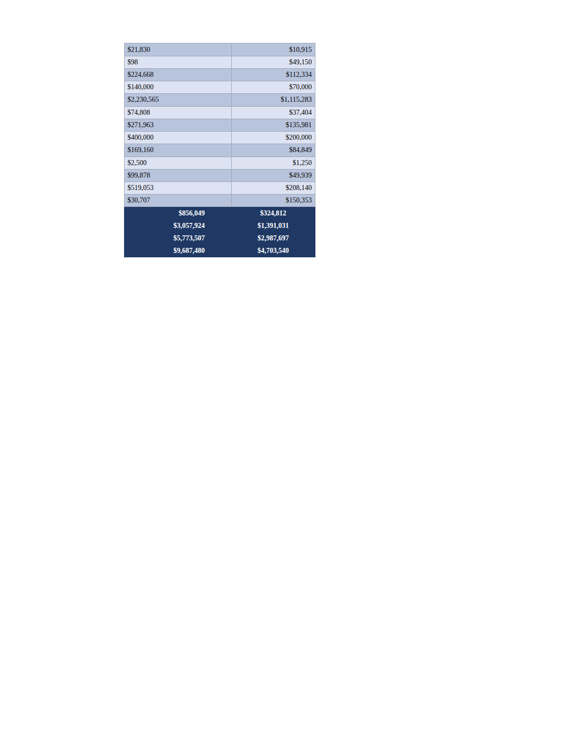| $21,830 | $10,915 |
| $98 | $49,150 |
| $224,668 | $112,334 |
| $140,000 | $70,000 |
| $2,230,565 | $1,115,283 |
| $74,808 | $37,404 |
| $271,963 | $135,981 |
| $400,000 | $200,000 |
| $169,160 | $84,849 |
| $2,500 | $1,250 |
| $99,878 | $49,939 |
| $519,053 | $208,140 |
| $30,707 | $150,353 |
| $856,049 | $324,812 |
| $3,057,924 | $1,391,031 |
| $5,773,507 | $2,987,697 |
| $9,687,480 | $4,703,540 |